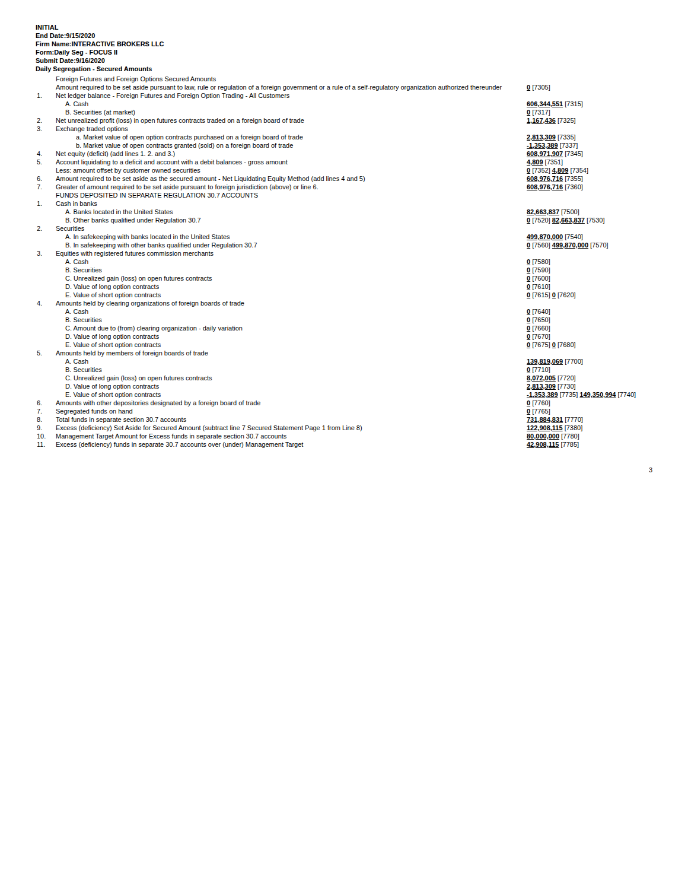INITIAL
End Date:9/15/2020
Firm Name:INTERACTIVE BROKERS LLC
Form:Daily Seg - FOCUS II
Submit Date:9/16/2020
Daily Segregation - Secured Amounts
| | Foreign Futures and Foreign Options Secured Amounts | |
| | Amount required to be set aside pursuant to law, rule or regulation of a foreign government or a rule of a self-regulatory organization authorized thereunder | 0 [7305] |
| 1. | Net ledger balance - Foreign Futures and Foreign Option Trading - All Customers | |
| | A. Cash | 606,344,551 [7315] |
| | B. Securities (at market) | 0 [7317] |
| 2. | Net unrealized profit (loss) in open futures contracts traded on a foreign board of trade | 1,167,436 [7325] |
| 3. | Exchange traded options | |
| | a. Market value of open option contracts purchased on a foreign board of trade | 2,813,309 [7335] |
| | b. Market value of open contracts granted (sold) on a foreign board of trade | -1,353,389 [7337] |
| 4. | Net equity (deficit) (add lines 1. 2. and 3.) | 608,971,907 [7345] |
| 5. | Account liquidating to a deficit and account with a debit balances - gross amount | 4,809 [7351] |
| | Less: amount offset by customer owned securities | 0 [7352] 4,809 [7354] |
| 6. | Amount required to be set aside as the secured amount - Net Liquidating Equity Method (add lines 4 and 5) | 608,976,716 [7355] |
| 7. | Greater of amount required to be set aside pursuant to foreign jurisdiction (above) or line 6. | 608,976,716 [7360] |
| | FUNDS DEPOSITED IN SEPARATE REGULATION 30.7 ACCOUNTS | |
| 1. | Cash in banks | |
| | A. Banks located in the United States | 82,663,837 [7500] |
| | B. Other banks qualified under Regulation 30.7 | 0 [7520] 82,663,837 [7530] |
| 2. | Securities | |
| | A. In safekeeping with banks located in the United States | 499,870,000 [7540] |
| | B. In safekeeping with other banks qualified under Regulation 30.7 | 0 [7560] 499,870,000 [7570] |
| 3. | Equities with registered futures commission merchants | |
| | A. Cash | 0 [7580] |
| | B. Securities | 0 [7590] |
| | C. Unrealized gain (loss) on open futures contracts | 0 [7600] |
| | D. Value of long option contracts | 0 [7610] |
| | E. Value of short option contracts | 0 [7615] 0 [7620] |
| 4. | Amounts held by clearing organizations of foreign boards of trade | |
| | A. Cash | 0 [7640] |
| | B. Securities | 0 [7650] |
| | C. Amount due to (from) clearing organization - daily variation | 0 [7660] |
| | D. Value of long option contracts | 0 [7670] |
| | E. Value of short option contracts | 0 [7675] 0 [7680] |
| 5. | Amounts held by members of foreign boards of trade | |
| | A. Cash | 139,819,069 [7700] |
| | B. Securities | 0 [7710] |
| | C. Unrealized gain (loss) on open futures contracts | 8,072,005 [7720] |
| | D. Value of long option contracts | 2,813,309 [7730] |
| | E. Value of short option contracts | -1,353,389 [7735] 149,350,994 [7740] |
| 6. | Amounts with other depositories designated by a foreign board of trade | 0 [7760] |
| 7. | Segregated funds on hand | 0 [7765] |
| 8. | Total funds in separate section 30.7 accounts | 731,884,831 [7770] |
| 9. | Excess (deficiency) Set Aside for Secured Amount (subtract line 7 Secured Statement Page 1 from Line 8) | 122,908,115 [7380] |
| 10. | Management Target Amount for Excess funds in separate section 30.7 accounts | 80,000,000 [7780] |
| 11. | Excess (deficiency) funds in separate 30.7 accounts over (under) Management Target | 42,908,115 [7785] |
3